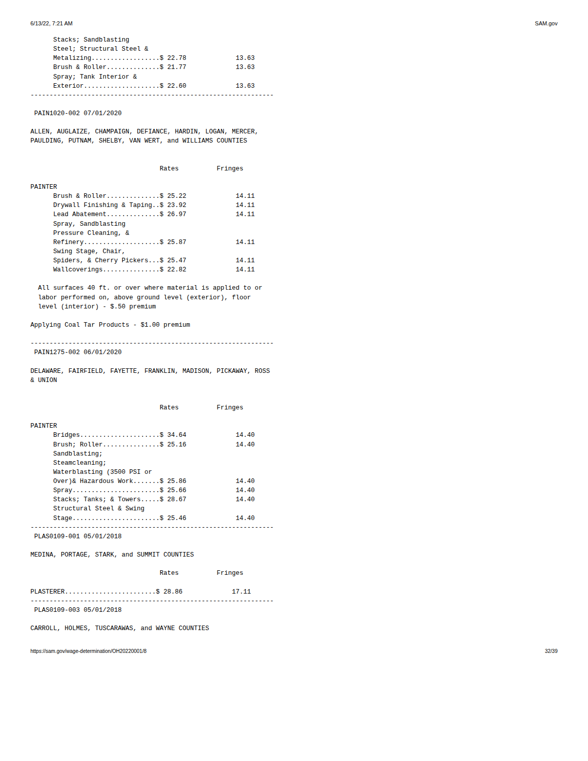6/13/22, 7:21 AM SAM.gov
      Stacks; Sandblasting
      Steel; Structural Steel &
      Metalizing..................$ 22.78             13.63
      Brush & Roller..............$ 21.77             13.63
      Spray; Tank Interior &
      Exterior....................$ 22.60             13.63
----------------------------------------------------------------

 PAIN1020-002 07/01/2020

ALLEN, AUGLAIZE, CHAMPAIGN, DEFIANCE, HARDIN, LOGAN, MERCER,
PAULDING, PUTNAM, SHELBY, VAN WERT, and WILLIAMS COUNTIES


                                  Rates          Fringes

PAINTER
      Brush & Roller..............$ 25.22             14.11
      Drywall Finishing & Taping..$ 23.92             14.11
      Lead Abatement..............$ 26.97             14.11
      Spray, Sandblasting
      Pressure Cleaning, &
      Refinery....................$ 25.87             14.11
      Swing Stage, Chair,
      Spiders, & Cherry Pickers...$ 25.47             14.11
      Wallcoverings...............$ 22.82             14.11

  All surfaces 40 ft. or over where material is applied to or
  labor performed on, above ground level (exterior), floor
  level (interior) - $.50 premium

Applying Coal Tar Products - $1.00 premium

----------------------------------------------------------------
 PAIN1275-002 06/01/2020

DELAWARE, FAIRFIELD, FAYETTE, FRANKLIN, MADISON, PICKAWAY, ROSS
& UNION


                                  Rates          Fringes

PAINTER
      Bridges.....................$ 34.64             14.40
      Brush; Roller...............$ 25.16             14.40
      Sandblasting;
      Steamcleaning;
      Waterblasting (3500 PSI or
      Over)& Hazardous Work.......$ 25.86             14.40
      Spray.......................$ 25.66             14.40
      Stacks; Tanks; & Towers.....$ 28.67             14.40
      Structural Steel & Swing
      Stage.......................$ 25.46             14.40
----------------------------------------------------------------
 PLAS0109-001 05/01/2018

MEDINA, PORTAGE, STARK, and SUMMIT COUNTIES

                                  Rates          Fringes

PLASTERER........................$ 28.86             17.11
----------------------------------------------------------------
 PLAS0109-003 05/01/2018

CARROLL, HOLMES, TUSCARAWAS, and WAYNE COUNTIES
https://sam.gov/wage-determination/OH20220001/8 32/39